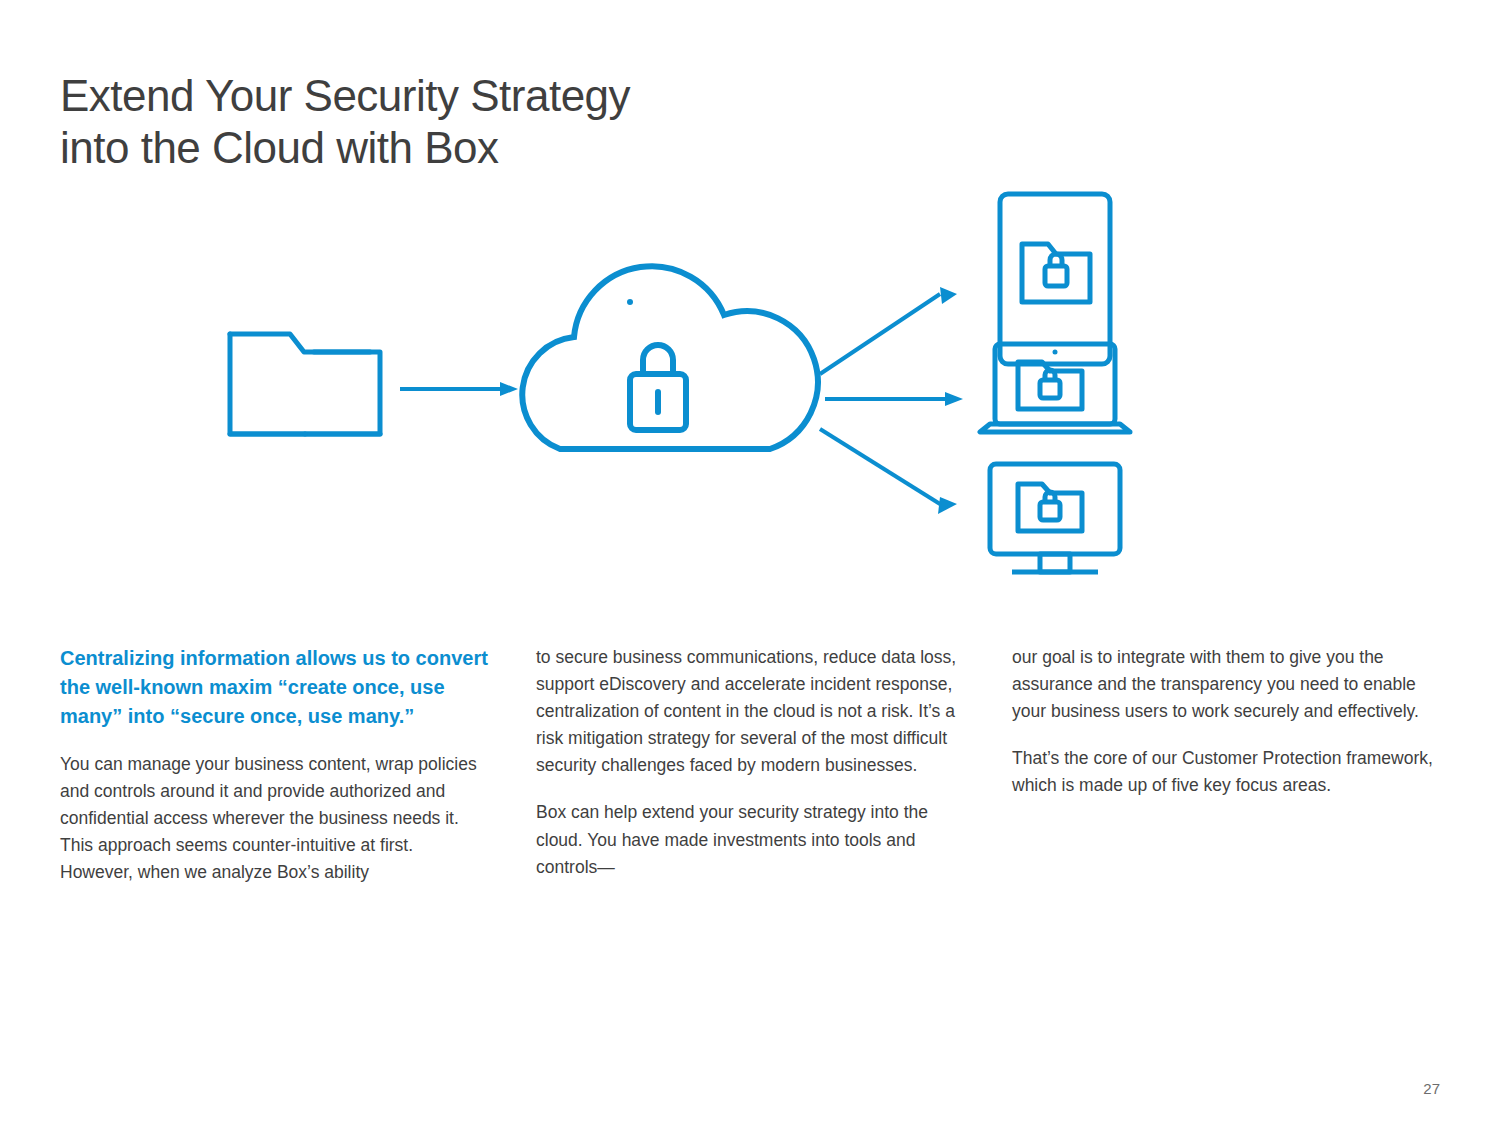Extend Your Security Strategy
into the Cloud with Box
Centralizing information allows us to convert the well-known maxim “create once, use many” into “secure once, use many.”
You can manage your business content, wrap policies and controls around it and provide authorized and confidential access wherever the business needs it. This approach seems counter-intuitive at first. However, when we analyze Box’s ability
to secure business communications, reduce data loss, support eDiscovery and accelerate incident response, centralization of content in the cloud is not a risk. It’s a risk mitigation strategy for several of the most difficult security challenges faced by modern businesses.
Box can help extend your security strategy into the cloud. You have made investments into tools and controls—
our goal is to integrate with them to give you the assurance and the transparency you need to enable your business users to work securely and effectively.
That’s the core of our Customer Protection framework, which is made up of five key focus areas.
27